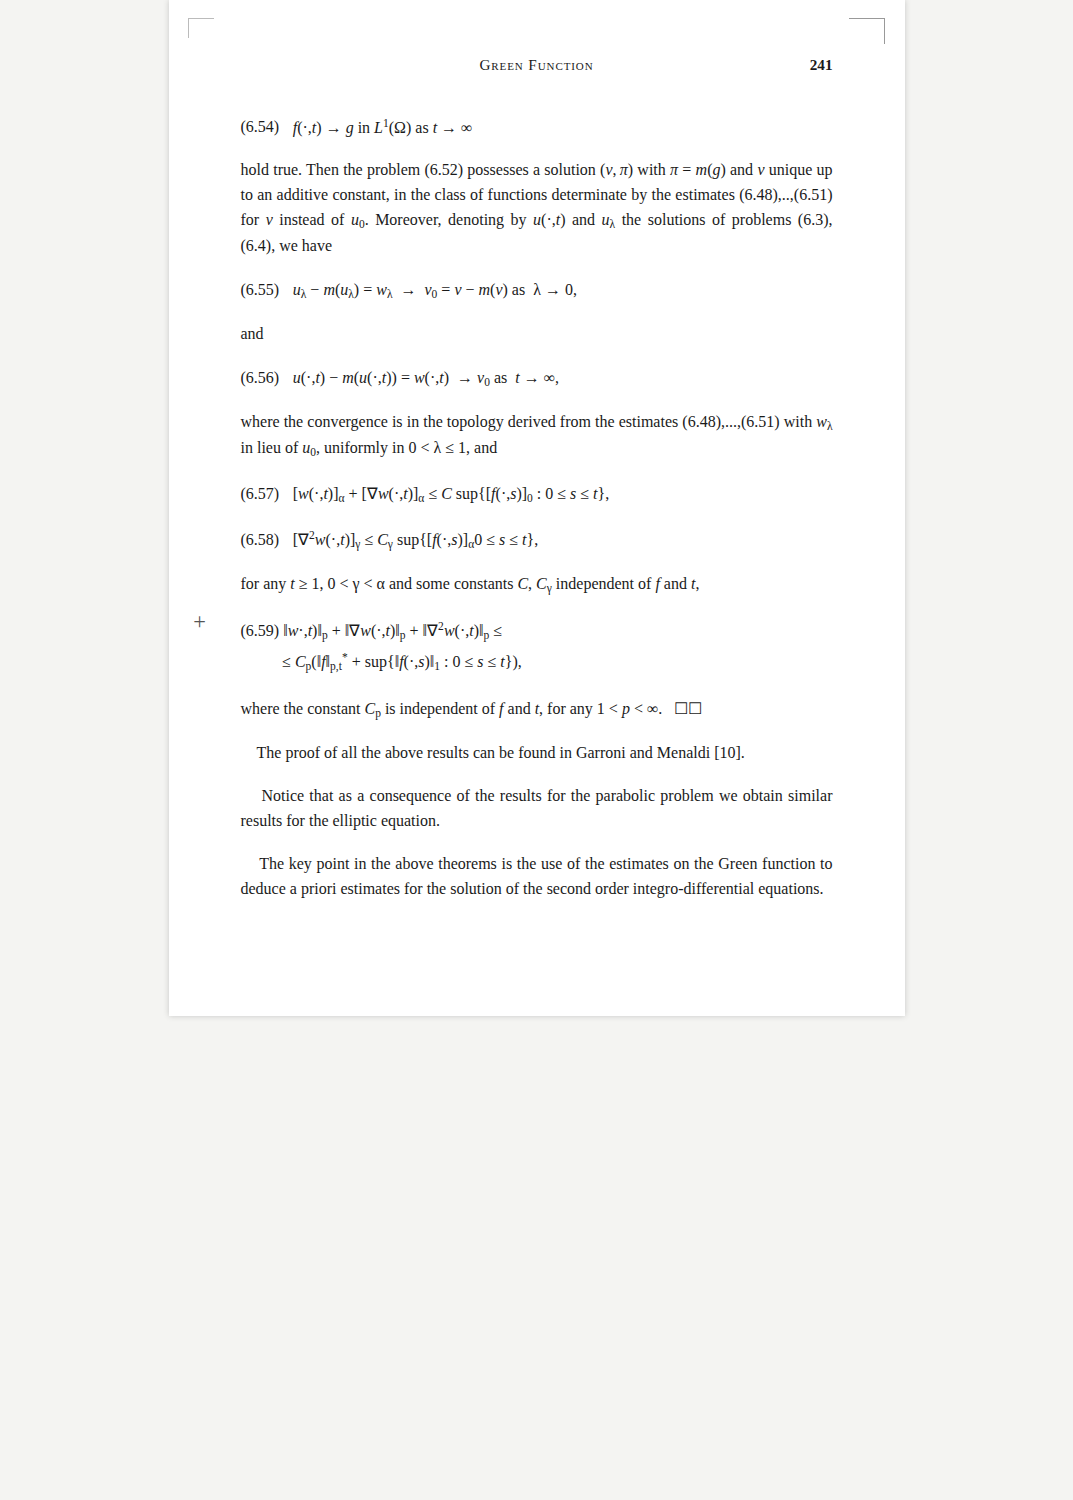+
Green Function 241
(6.54) f(·,t) → g in L1(Ω) as t → ∞
hold true. Then the problem (6.52) possesses a solution (v, π) with π = m(g) and v unique up to an additive constant, in the class of functions determinate by the estimates (6.48),..,(6.51) for v instead of u0. Moreover, denoting by u(·,t) and uλ the solutions of problems (6.3), (6.4), we have
(6.55) uλ − m(uλ) = wλ → v0 = v − m(v) as λ → 0,
and
(6.56) u(·,t) − m(u(·,t)) = w(·,t) → v0 as t → ∞,
where the convergence is in the topology derived from the estimates (6.48),...,(6.51) with wλ in lieu of u0, uniformly in 0 < λ ≤ 1, and
(6.57) [w(·,t)]α + [∇w(·,t)]α ≤ C sup{[f(·,s)]0 : 0 ≤ s ≤ t},
(6.58) [∇2 w(·,t)]γ ≤ Cγ sup{[f(·,s)]α0 ≤ s ≤ t},
for any t ≥ 1, 0 < γ < α and some constants C, Cγ independent of f and t,
(6.59) ‖w·,t)‖p + ‖∇w(·,t)‖p + ‖∇2 w(·,t)‖p ≤ ≤ Cp(‖f‖p,t* + sup{‖f(·,s)‖1 : 0 ≤ s ≤ t}),
where the constant Cp is independent of f and t, for any 1 < p < ∞. ☐☐
The proof of all the above results can be found in Garroni and Menaldi [10].
Notice that as a consequence of the results for the parabolic problem we obtain similar results for the elliptic equation.
The key point in the above theorems is the use of the estimates on the Green function to deduce a priori estimates for the solution of the second order integro-differential equations.